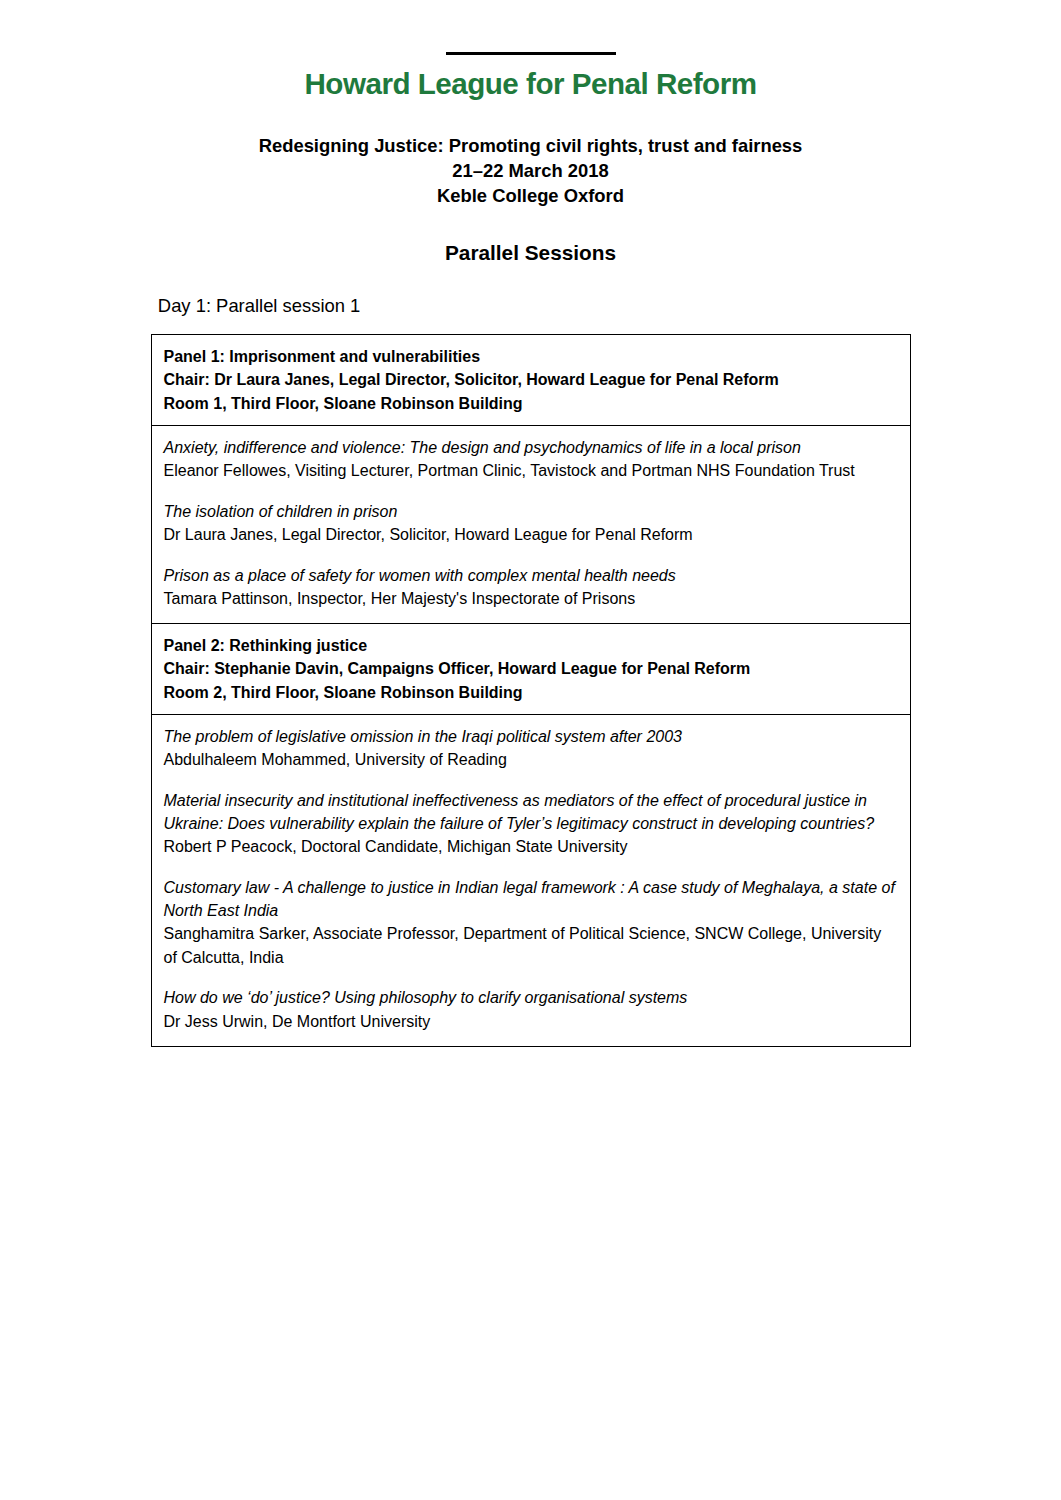Howard League for Penal Reform
Redesigning Justice: Promoting civil rights, trust and fairness 21–22 March 2018 Keble College Oxford
Parallel Sessions
Day 1: Parallel session 1
| Panel 1: Imprisonment and vulnerabilities Chair: Dr Laura Janes, Legal Director, Solicitor, Howard League for Penal Reform Room 1, Third Floor, Sloane Robinson Building |
| Anxiety, indifference and violence: The design and psychodynamics of life in a local prison Eleanor Fellowes, Visiting Lecturer, Portman Clinic, Tavistock and Portman NHS Foundation Trust The isolation of children in prison Dr Laura Janes, Legal Director, Solicitor, Howard League for Penal Reform Prison as a place of safety for women with complex mental health needs Tamara Pattinson, Inspector, Her Majesty's Inspectorate of Prisons |
| Panel 2: Rethinking justice Chair: Stephanie Davin, Campaigns Officer, Howard League for Penal Reform Room 2, Third Floor, Sloane Robinson Building |
| The problem of legislative omission in the Iraqi political system after 2003 Abdulhaleem Mohammed, University of Reading Material insecurity and institutional ineffectiveness as mediators of the effect of procedural justice in Ukraine: Does vulnerability explain the failure of Tyler’s legitimacy construct in developing countries? Robert P Peacock, Doctoral Candidate, Michigan State University Customary law - A challenge to justice in Indian legal framework : A case study of Meghalaya, a state of North East India Sanghamitra Sarker, Associate Professor, Department of Political Science, SNCW College, University of Calcutta, India How do we ‘do’ justice? Using philosophy to clarify organisational systems Dr Jess Urwin, De Montfort University |